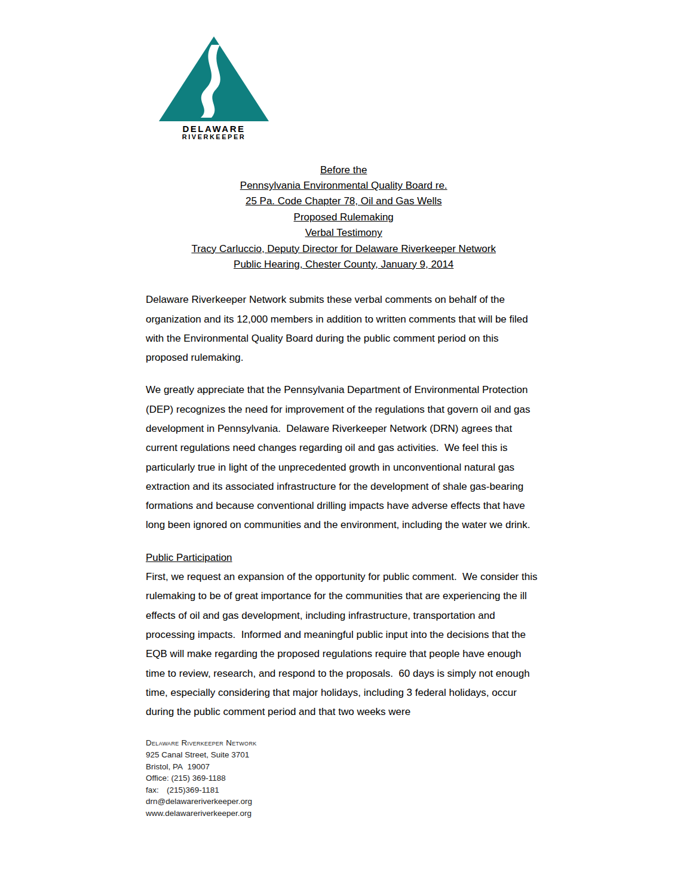DELAWARE RIVERKEEPER
Before the
Pennsylvania Environmental Quality Board re.
25 Pa. Code Chapter 78, Oil and Gas Wells
Proposed Rulemaking
Verbal Testimony
Tracy Carluccio, Deputy Director for Delaware Riverkeeper Network
Public Hearing, Chester County, January 9, 2014
Delaware Riverkeeper Network submits these verbal comments on behalf of the organization and its 12,000 members in addition to written comments that will be filed with the Environmental Quality Board during the public comment period on this proposed rulemaking.
We greatly appreciate that the Pennsylvania Department of Environmental Protection (DEP) recognizes the need for improvement of the regulations that govern oil and gas development in Pennsylvania. Delaware Riverkeeper Network (DRN) agrees that current regulations need changes regarding oil and gas activities. We feel this is particularly true in light of the unprecedented growth in unconventional natural gas extraction and its associated infrastructure for the development of shale gas-bearing formations and because conventional drilling impacts have adverse effects that have long been ignored on communities and the environment, including the water we drink.
Public Participation
First, we request an expansion of the opportunity for public comment. We consider this rulemaking to be of great importance for the communities that are experiencing the ill effects of oil and gas development, including infrastructure, transportation and processing impacts. Informed and meaningful public input into the decisions that the EQB will make regarding the proposed regulations require that people have enough time to review, research, and respond to the proposals. 60 days is simply not enough time, especially considering that major holidays, including 3 federal holidays, occur during the public comment period and that two weeks were
Delaware Riverkeeper Network
925 Canal Street, Suite 3701
Bristol, PA 19007
Office: (215) 369-1188
fax:(215)369-1181
drn@delawareriverkeeper.org
www.delawareriverkeeper.org